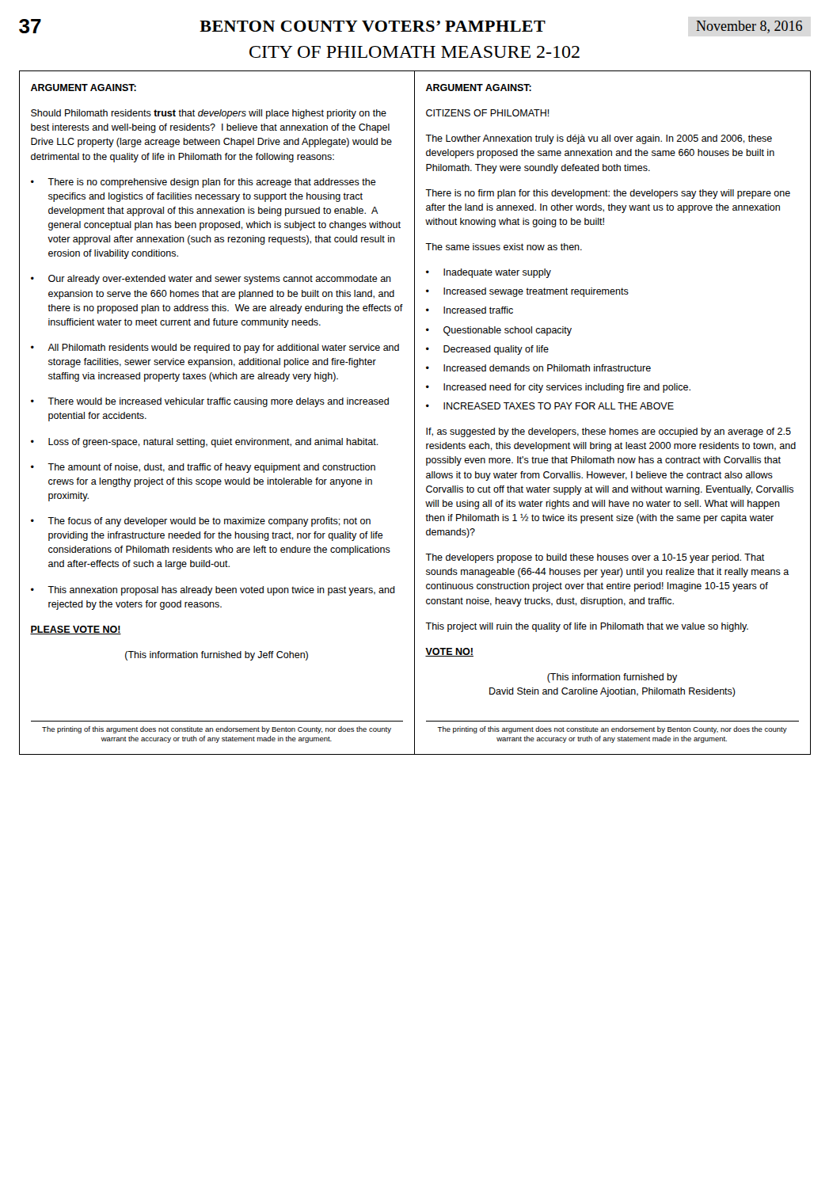37
BENTON COUNTY VOTERS’ PAMPHLET
November 8, 2016
CITY OF PHILOMATH MEASURE 2-102
ARGUMENT AGAINST:
Should Philomath residents trust that developers will place highest priority on the best interests and well-being of residents? I believe that annexation of the Chapel Drive LLC property (large acreage between Chapel Drive and Applegate) would be detrimental to the quality of life in Philomath for the following reasons:
•
There is no comprehensive design plan for this acreage that addresses the specifics and logistics of facilities necessary to support the housing tract development that approval of this annexation is being pursued to enable. A general conceptual plan has been proposed, which is subject to changes without voter approval after annexation (such as rezoning requests), that could result in erosion of livability conditions.
•
Our already over-extended water and sewer systems cannot accommodate an expansion to serve the 660 homes that are planned to be built on this land, and there is no proposed plan to address this. We are already enduring the effects of insufficient water to meet current and future community needs.
•
All Philomath residents would be required to pay for additional water service and storage facilities, sewer service expansion, additional police and fire-fighter staffing via increased property taxes (which are already very high).
•
There would be increased vehicular traffic causing more delays and increased potential for accidents.
•
Loss of green-space, natural setting, quiet environment, and animal habitat.
•
The amount of noise, dust, and traffic of heavy equipment and construction crews for a lengthy project of this scope would be intolerable for anyone in proximity.
•
The focus of any developer would be to maximize company profits; not on providing the infrastructure needed for the housing tract, nor for quality of life considerations of Philomath residents who are left to endure the complications and after-effects of such a large build-out.
•
This annexation proposal has already been voted upon twice in past years, and rejected by the voters for good reasons.
PLEASE VOTE NO!
(This information furnished by Jeff Cohen)
The printing of this argument does not constitute an endorsement by Benton County, nor does the county warrant the accuracy or truth of any statement made in the argument.
ARGUMENT AGAINST:
CITIZENS OF PHILOMATH!
The Lowther Annexation truly is déjà vu all over again. In 2005 and 2006, these developers proposed the same annexation and the same 660 houses be built in Philomath. They were soundly defeated both times.
There is no firm plan for this development: the developers say they will prepare one after the land is annexed. In other words, they want us to approve the annexation without knowing what is going to be built!
The same issues exist now as then.
•Inadequate water supply
•Increased sewage treatment requirements
•Increased traffic
•Questionable school capacity
•Decreased quality of life
•Increased demands on Philomath infrastructure
•Increased need for city services including fire and police.
•INCREASED TAXES TO PAY FOR ALL THE ABOVE
If, as suggested by the developers, these homes are occupied by an average of 2.5 residents each, this development will bring at least 2000 more residents to town, and possibly even more. It's true that Philomath now has a contract with Corvallis that allows it to buy water from Corvallis. However, I believe the contract also allows Corvallis to cut off that water supply at will and without warning. Eventually, Corvallis will be using all of its water rights and will have no water to sell. What will happen then if Philomath is 1 ½ to twice its present size (with the same per capita water demands)?
The developers propose to build these houses over a 10-15 year period. That sounds manageable (66-44 houses per year) until you realize that it really means a continuous construction project over that entire period! Imagine 10-15 years of constant noise, heavy trucks, dust, disruption, and traffic.
This project will ruin the quality of life in Philomath that we value so highly.
VOTE NO!
(This information furnished by
David Stein and Caroline Ajootian, Philomath Residents)
The printing of this argument does not constitute an endorsement by Benton County, nor does the county warrant the accuracy or truth of any statement made in the argument.